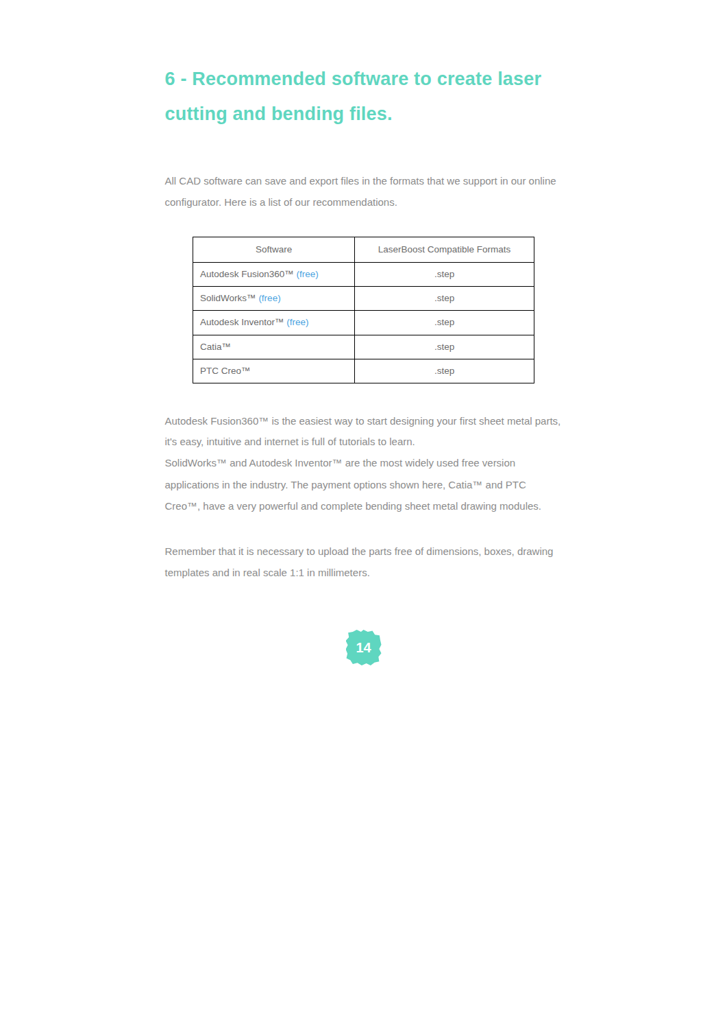6 - Recommended software to create laser cutting and bending files.
All CAD software can save and export files in the formats that we support in our online configurator. Here is a list of our recommendations.
| Software | LaserBoost Compatible Formats |
| --- | --- |
| Autodesk Fusion360™ (free) | .step |
| SolidWorks™ (free) | .step |
| Autodesk Inventor™ (free) | .step |
| Catia™ | .step |
| PTC Creo™ | .step |
Autodesk Fusion360™ is the easiest way to start designing your first sheet metal parts, it's easy, intuitive and internet is full of tutorials to learn.
SolidWorks™ and Autodesk Inventor™ are the most widely used free version applications in the industry. The payment options shown here, Catia™ and PTC Creo™, have a very powerful and complete bending sheet metal drawing modules.
Remember that it is necessary to upload the parts free of dimensions, boxes, drawing templates and in real scale 1:1 in millimeters.
14